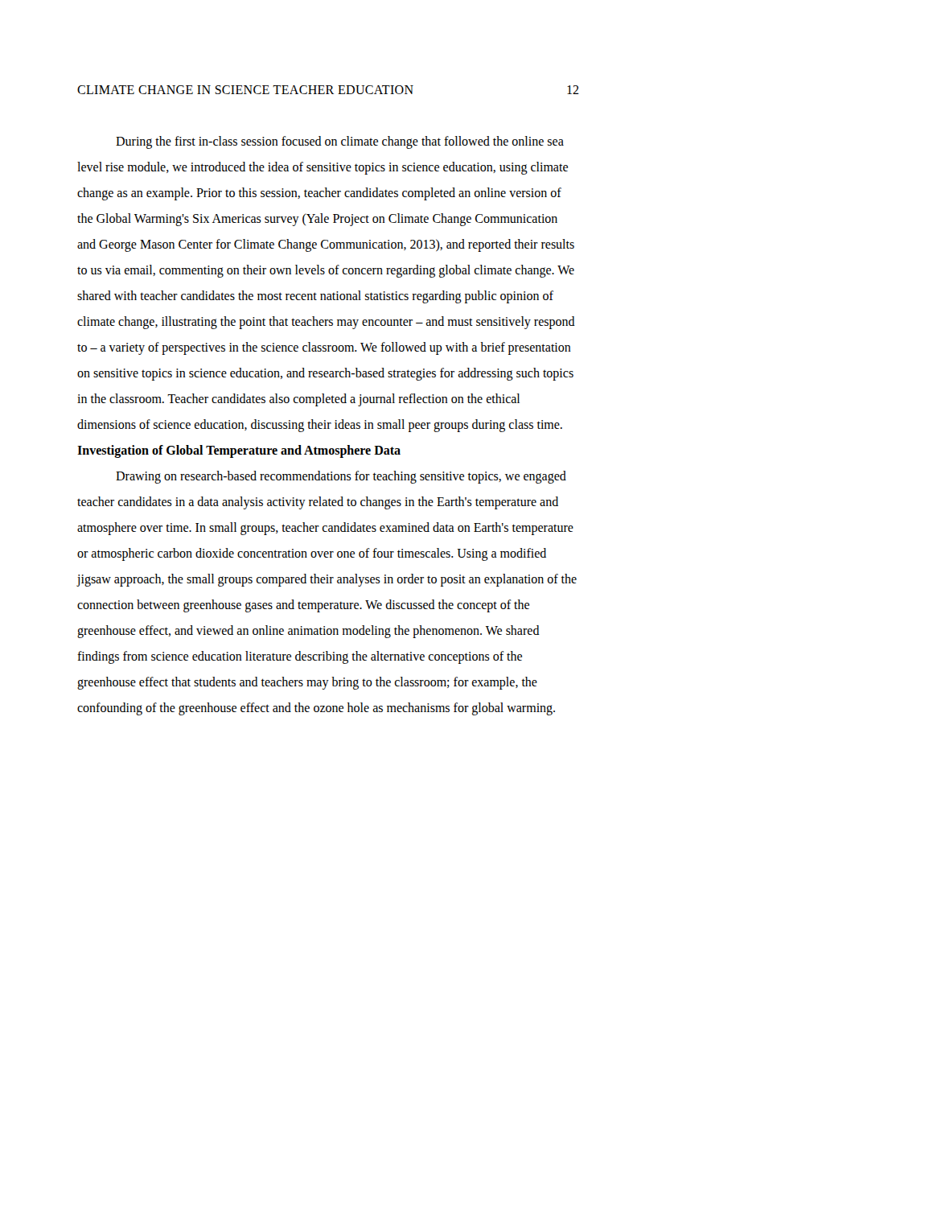Climate Change in Science Teacher Education 12
During the first in-class session focused on climate change that followed the online sea level rise module, we introduced the idea of sensitive topics in science education, using climate change as an example. Prior to this session, teacher candidates completed an online version of the Global Warming's Six Americas survey (Yale Project on Climate Change Communication and George Mason Center for Climate Change Communication, 2013), and reported their results to us via email, commenting on their own levels of concern regarding global climate change. We shared with teacher candidates the most recent national statistics regarding public opinion of climate change, illustrating the point that teachers may encounter – and must sensitively respond to – a variety of perspectives in the science classroom. We followed up with a brief presentation on sensitive topics in science education, and research-based strategies for addressing such topics in the classroom. Teacher candidates also completed a journal reflection on the ethical dimensions of science education, discussing their ideas in small peer groups during class time.
Investigation of Global Temperature and Atmosphere Data
Drawing on research-based recommendations for teaching sensitive topics, we engaged teacher candidates in a data analysis activity related to changes in the Earth's temperature and atmosphere over time. In small groups, teacher candidates examined data on Earth's temperature or atmospheric carbon dioxide concentration over one of four timescales. Using a modified jigsaw approach, the small groups compared their analyses in order to posit an explanation of the connection between greenhouse gases and temperature. We discussed the concept of the greenhouse effect, and viewed an online animation modeling the phenomenon. We shared findings from science education literature describing the alternative conceptions of the greenhouse effect that students and teachers may bring to the classroom; for example, the confounding of the greenhouse effect and the ozone hole as mechanisms for global warming.